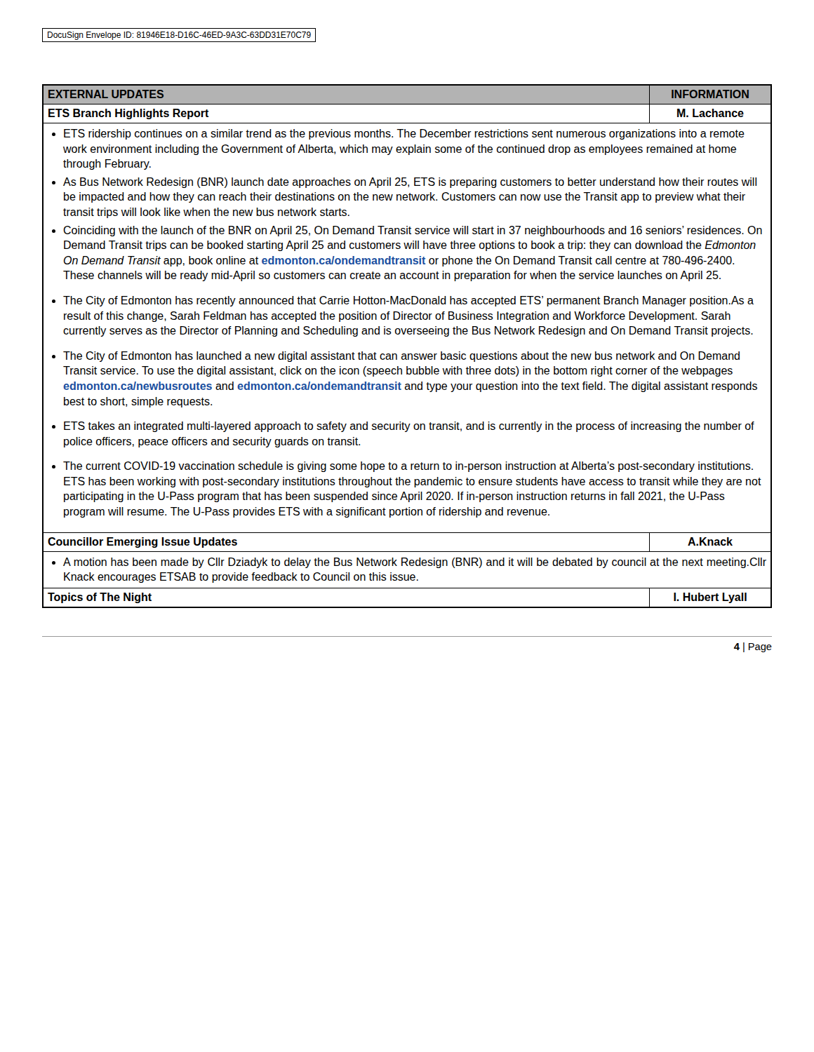DocuSign Envelope ID: 81946E18-D16C-46ED-9A3C-63DD31E70C79
| EXTERNAL UPDATES | INFORMATION |
| ETS Branch Highlights Report | M. Lachance |
| ETS ridership continues on a similar trend as the previous months. The December restrictions sent numerous organizations into a remote work environment including the Government of Alberta, which may explain some of the continued drop as employees remained at home through February. As Bus Network Redesign (BNR) launch date approaches on April 25, ETS is preparing customers to better understand how their routes will be impacted and how they can reach their destinations on the new network. Customers can now use the Transit app to preview what their transit trips will look like when the new bus network starts. Coinciding with the launch of the BNR on April 25, On Demand Transit service will start in 37 neighbourhoods and 16 seniors’ residences. On Demand Transit trips can be booked starting April 25 and customers will have three options to book a trip: they can download the Edmonton On Demand Transit app, book online at edmonton.ca/ondemandtransit or phone the On Demand Transit call centre at 780-496-2400. These channels will be ready mid-April so customers can create an account in preparation for when the service launches on April 25. The City of Edmonton has recently announced that Carrie Hotton-MacDonald has accepted ETS’ permanent Branch Manager position.As a result of this change, Sarah Feldman has accepted the position of Director of Business Integration and Workforce Development. Sarah currently serves as the Director of Planning and Scheduling and is overseeing the Bus Network Redesign and On Demand Transit projects. The City of Edmonton has launched a new digital assistant that can answer basic questions about the new bus network and On Demand Transit service. To use the digital assistant, click on the icon (speech bubble with three dots) in the bottom right corner of the webpages edmonton.ca/newbusroutes and edmonton.ca/ondemandtransit and type your question into the text field. The digital assistant responds best to short, simple requests. ETS takes an integrated multi-layered approach to safety and security on transit, and is currently in the process of increasing the number of police officers, peace officers and security guards on transit. The current COVID-19 vaccination schedule is giving some hope to a return to in-person instruction at Alberta’s post-secondary institutions. ETS has been working with post-secondary institutions throughout the pandemic to ensure students have access to transit while they are not participating in the U-Pass program that has been suspended since April 2020. If in-person instruction returns in fall 2021, the U-Pass program will resume. The U-Pass provides ETS with a significant portion of ridership and revenue. |
| Councillor Emerging Issue Updates | A.Knack |
| A motion has been made by Cllr Dziadyk to delay the Bus Network Redesign (BNR) and it will be debated by council at the next meeting.Cllr Knack encourages ETSAB to provide feedback to Council on this issue. |
| Topics of The Night | I. Hubert Lyall |
4 | Page